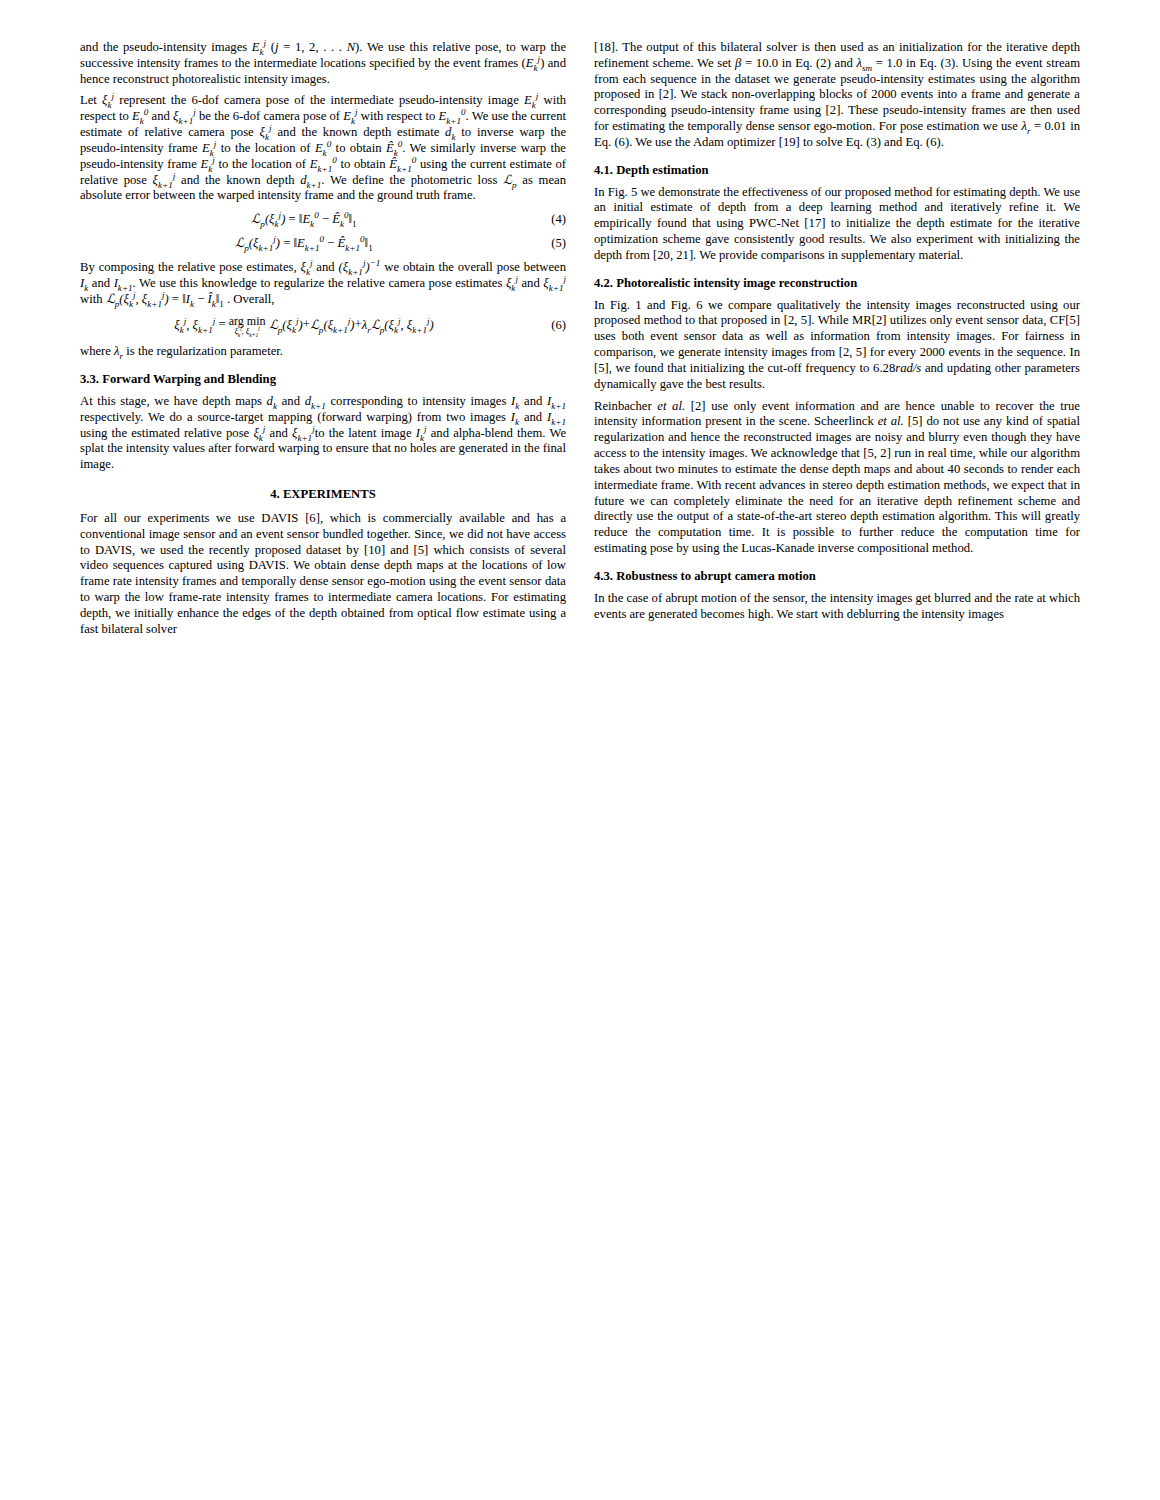and the pseudo-intensity images Ekj (j = 1, 2, . . . N). We use this relative pose, to warp the successive intensity frames to the intermediate locations specified by the event frames (Ekj) and hence reconstruct photorealistic intensity images.
Let ξkj represent the 6-dof camera pose of the intermediate pseudo-intensity image Ekj with respect to Ek0 and ξk+1j be the 6-dof camera pose of Ekj with respect to Ek+10. We use the current estimate of relative camera pose ξkj and the known depth estimate dk to inverse warp the pseudo-intensity frame Ekj to the location of Ek0 to obtain Êk0. We similarly inverse warp the pseudo-intensity frame Ekj to the location of Ek+10 to obtain Êk+10 using the current estimate of relative pose ξk+1j and the known depth dk+1. We define the photometric loss ℒp as mean absolute error between the warped intensity frame and the ground truth frame.
ℒp(ξkj) = ‖Ek0 − Êk0‖1
(4)
ℒp(ξk+1j) = ‖Ek+10 − Êk+10‖1
(5)
By composing the relative pose estimates, ξkj and (ξk+1j)−1 we obtain the overall pose between Ik and Ik+1. We use this knowledge to regularize the relative camera pose estimates ξkj and ξk+1j with ℒp(ξkj, ξk+1j) = ‖Ik − Îk‖1 . Overall,
ξkj, ξk+1j = arg min ξkj, ξk+1j ℒp(ξkj)+ℒp(ξk+1j)+λrℒp(ξkj, ξk+1j)
(6)
where λr is the regularization parameter.
3.3. Forward Warping and Blending
At this stage, we have depth maps dk and dk+1 corresponding to intensity images Ik and Ik+1 respectively. We do a source-target mapping (forward warping) from two images Ik and Ik+1 using the estimated relative pose ξkj and ξk+1jto the latent image Ikj and alpha-blend them. We splat the intensity values after forward warping to ensure that no holes are generated in the final image.
4. Experiments
For all our experiments we use DAVIS [6], which is commercially available and has a conventional image sensor and an event sensor bundled together. Since, we did not have access to DAVIS, we used the recently proposed dataset by [10] and [5] which consists of several video sequences captured using DAVIS. We obtain dense depth maps at the locations of low frame rate intensity frames and temporally dense sensor ego-motion using the event sensor data to warp the low frame-rate intensity frames to intermediate camera locations. For estimating depth, we initially enhance the edges of the depth obtained from optical flow estimate using a fast bilateral solver
[18]. The output of this bilateral solver is then used as an initialization for the iterative depth refinement scheme. We set β = 10.0 in Eq. (2) and λsm = 1.0 in Eq. (3). Using the event stream from each sequence in the dataset we generate pseudo-intensity estimates using the algorithm proposed in [2]. We stack non-overlapping blocks of 2000 events into a frame and generate a corresponding pseudo-intensity frame using [2]. These pseudo-intensity frames are then used for estimating the temporally dense sensor ego-motion. For pose estimation we use λr = 0.01 in Eq. (6). We use the Adam optimizer [19] to solve Eq. (3) and Eq. (6).
4.1. Depth estimation
In Fig. 5 we demonstrate the effectiveness of our proposed method for estimating depth. We use an initial estimate of depth from a deep learning method and iteratively refine it. We empirically found that using PWC-Net [17] to initialize the depth estimate for the iterative optimization scheme gave consistently good results. We also experiment with initializing the depth from [20, 21]. We provide comparisons in supplementary material.
4.2. Photorealistic intensity image reconstruction
In Fig. 1 and Fig. 6 we compare qualitatively the intensity images reconstructed using our proposed method to that proposed in [2, 5]. While MR[2] utilizes only event sensor data, CF[5] uses both event sensor data as well as information from intensity images. For fairness in comparison, we generate intensity images from [2, 5] for every 2000 events in the sequence. In [5], we found that initializing the cut-off frequency to 6.28rad/s and updating other parameters dynamically gave the best results.
Reinbacher et al. [2] use only event information and are hence unable to recover the true intensity information present in the scene. Scheerlinck et al. [5] do not use any kind of spatial regularization and hence the reconstructed images are noisy and blurry even though they have access to the intensity images. We acknowledge that [5, 2] run in real time, while our algorithm takes about two minutes to estimate the dense depth maps and about 40 seconds to render each intermediate frame. With recent advances in stereo depth estimation methods, we expect that in future we can completely eliminate the need for an iterative depth refinement scheme and directly use the output of a state-of-the-art stereo depth estimation algorithm. This will greatly reduce the computation time. It is possible to further reduce the computation time for estimating pose by using the Lucas-Kanade inverse compositional method.
4.3. Robustness to abrupt camera motion
In the case of abrupt motion of the sensor, the intensity images get blurred and the rate at which events are generated becomes high. We start with deblurring the intensity images